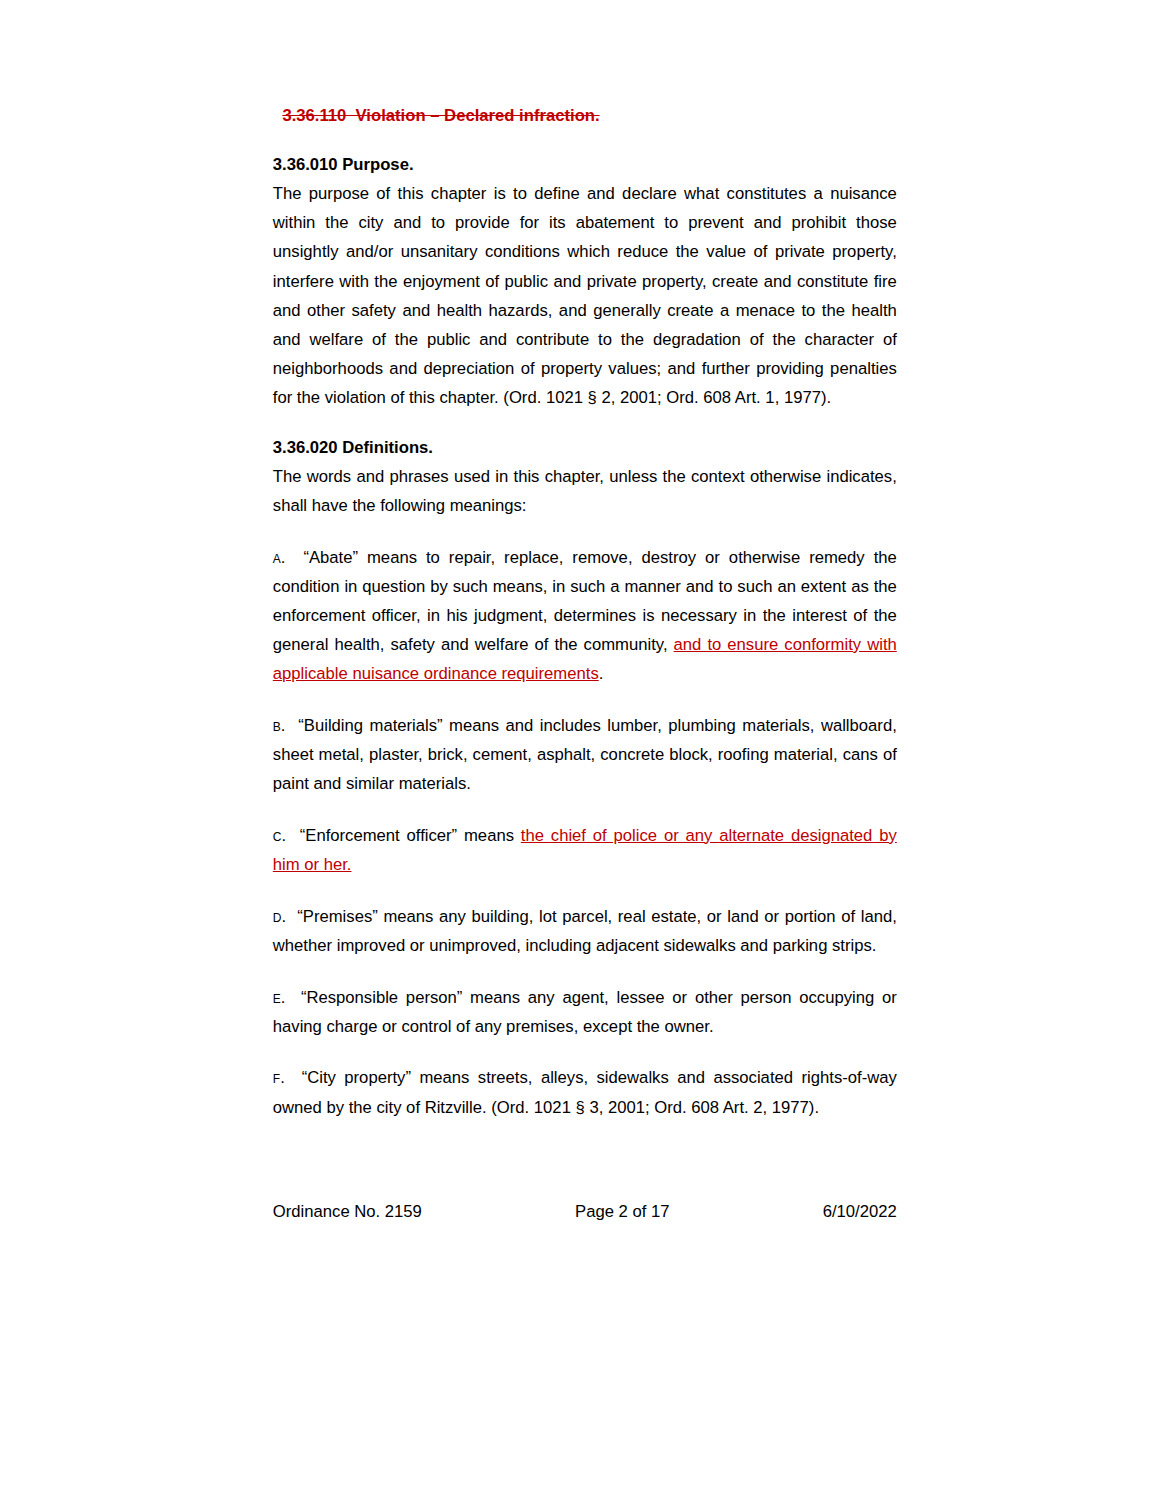3.36.110 Violation – Declared infraction.
3.36.010 Purpose.
The purpose of this chapter is to define and declare what constitutes a nuisance within the city and to provide for its abatement to prevent and prohibit those unsightly and/or unsanitary conditions which reduce the value of private property, interfere with the enjoyment of public and private property, create and constitute fire and other safety and health hazards, and generally create a menace to the health and welfare of the public and contribute to the degradation of the character of neighborhoods and depreciation of property values; and further providing penalties for the violation of this chapter. (Ord. 1021 § 2, 2001; Ord. 608 Art. 1, 1977).
3.36.020 Definitions.
The words and phrases used in this chapter, unless the context otherwise indicates, shall have the following meanings:
A. “Abate” means to repair, replace, remove, destroy or otherwise remedy the condition in question by such means, in such a manner and to such an extent as the enforcement officer, in his judgment, determines is necessary in the interest of the general health, safety and welfare of the community, and to ensure conformity with applicable nuisance ordinance requirements.
B. “Building materials” means and includes lumber, plumbing materials, wallboard, sheet metal, plaster, brick, cement, asphalt, concrete block, roofing material, cans of paint and similar materials.
C. “Enforcement officer” means the chief of police or any alternate designated by him or her.
D. “Premises” means any building, lot parcel, real estate, or land or portion of land, whether improved or unimproved, including adjacent sidewalks and parking strips.
E. “Responsible person” means any agent, lessee or other person occupying or having charge or control of any premises, except the owner.
F. “City property” means streets, alleys, sidewalks and associated rights-of-way owned by the city of Ritzville. (Ord. 1021 § 3, 2001; Ord. 608 Art. 2, 1977).
Ordinance No. 2159
Page 2 of 17
6/10/2022